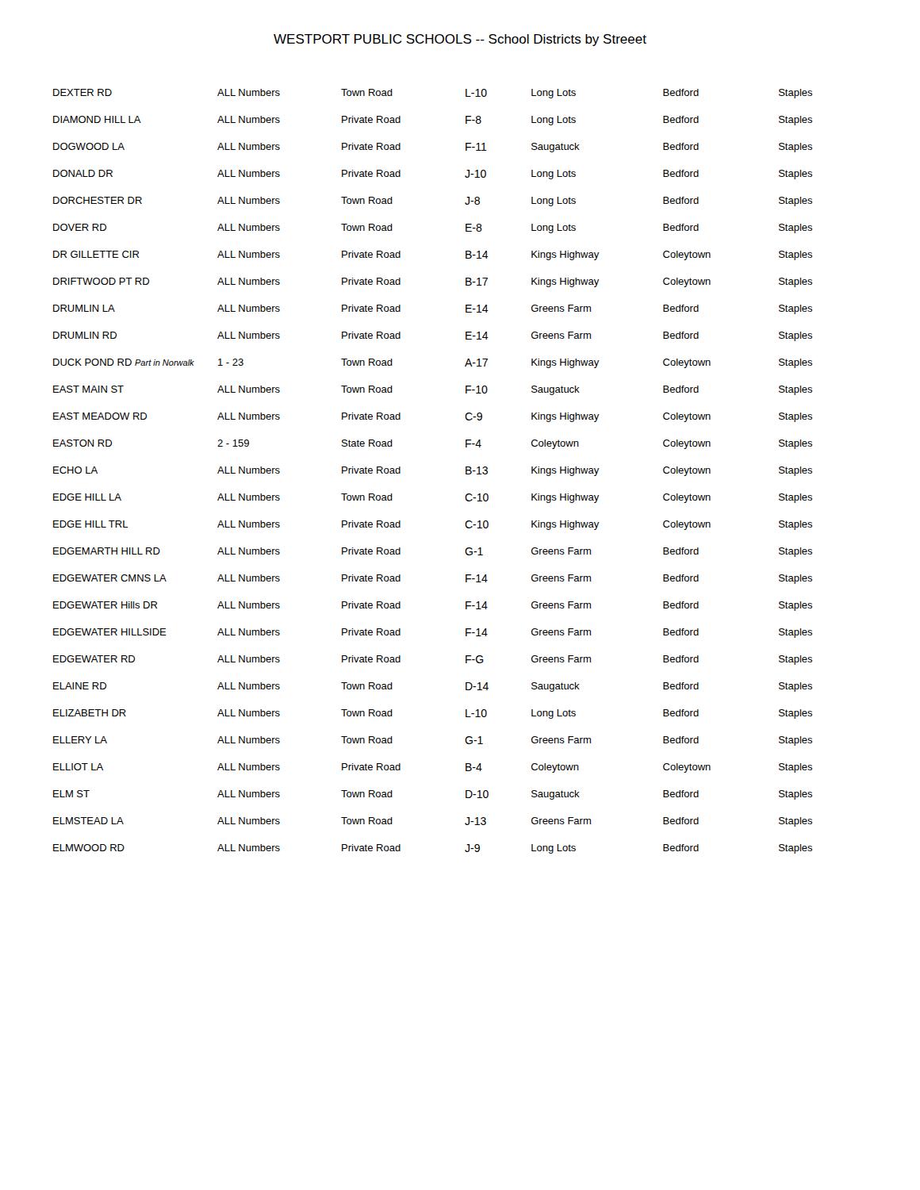WESTPORT PUBLIC SCHOOLS -- School Districts by Streeet
| DEXTER RD | ALL Numbers | Town Road | L-10 | Long Lots | Bedford | Staples |
| DIAMOND HILL LA | ALL Numbers | Private Road | F-8 | Long Lots | Bedford | Staples |
| DOGWOOD LA | ALL Numbers | Private Road | F-11 | Saugatuck | Bedford | Staples |
| DONALD DR | ALL Numbers | Private Road | J-10 | Long Lots | Bedford | Staples |
| DORCHESTER DR | ALL Numbers | Town Road | J-8 | Long Lots | Bedford | Staples |
| DOVER RD | ALL Numbers | Town Road | E-8 | Long Lots | Bedford | Staples |
| DR GILLETTE CIR | ALL Numbers | Private Road | B-14 | Kings Highway | Coleytown | Staples |
| DRIFTWOOD PT RD | ALL Numbers | Private Road | B-17 | Kings Highway | Coleytown | Staples |
| DRUMLIN LA | ALL Numbers | Private Road | E-14 | Greens Farm | Bedford | Staples |
| DRUMLIN RD | ALL Numbers | Private Road | E-14 | Greens Farm | Bedford | Staples |
| DUCK POND RD Part in Norwalk | 1 - 23 | Town Road | A-17 | Kings Highway | Coleytown | Staples |
| EAST MAIN ST | ALL Numbers | Town Road | F-10 | Saugatuck | Bedford | Staples |
| EAST MEADOW RD | ALL Numbers | Private Road | C-9 | Kings Highway | Coleytown | Staples |
| EASTON RD | 2 - 159 | State Road | F-4 | Coleytown | Coleytown | Staples |
| ECHO LA | ALL Numbers | Private Road | B-13 | Kings Highway | Coleytown | Staples |
| EDGE HILL LA | ALL Numbers | Town Road | C-10 | Kings Highway | Coleytown | Staples |
| EDGE HILL TRL | ALL Numbers | Private Road | C-10 | Kings Highway | Coleytown | Staples |
| EDGEMARTH HILL RD | ALL Numbers | Private Road | G-1 | Greens Farm | Bedford | Staples |
| EDGEWATER CMNS LA | ALL Numbers | Private Road | F-14 | Greens Farm | Bedford | Staples |
| EDGEWATER Hills DR | ALL Numbers | Private Road | F-14 | Greens Farm | Bedford | Staples |
| EDGEWATER HILLSIDE | ALL Numbers | Private Road | F-14 | Greens Farm | Bedford | Staples |
| EDGEWATER RD | ALL Numbers | Private Road | F-G | Greens Farm | Bedford | Staples |
| ELAINE RD | ALL Numbers | Town Road | D-14 | Saugatuck | Bedford | Staples |
| ELIZABETH DR | ALL Numbers | Town Road | L-10 | Long Lots | Bedford | Staples |
| ELLERY LA | ALL Numbers | Town Road | G-1 | Greens Farm | Bedford | Staples |
| ELLIOT LA | ALL Numbers | Private Road | B-4 | Coleytown | Coleytown | Staples |
| ELM ST | ALL Numbers | Town Road | D-10 | Saugatuck | Bedford | Staples |
| ELMSTEAD LA | ALL Numbers | Town Road | J-13 | Greens Farm | Bedford | Staples |
| ELMWOOD RD | ALL Numbers | Private Road | J-9 | Long Lots | Bedford | Staples |